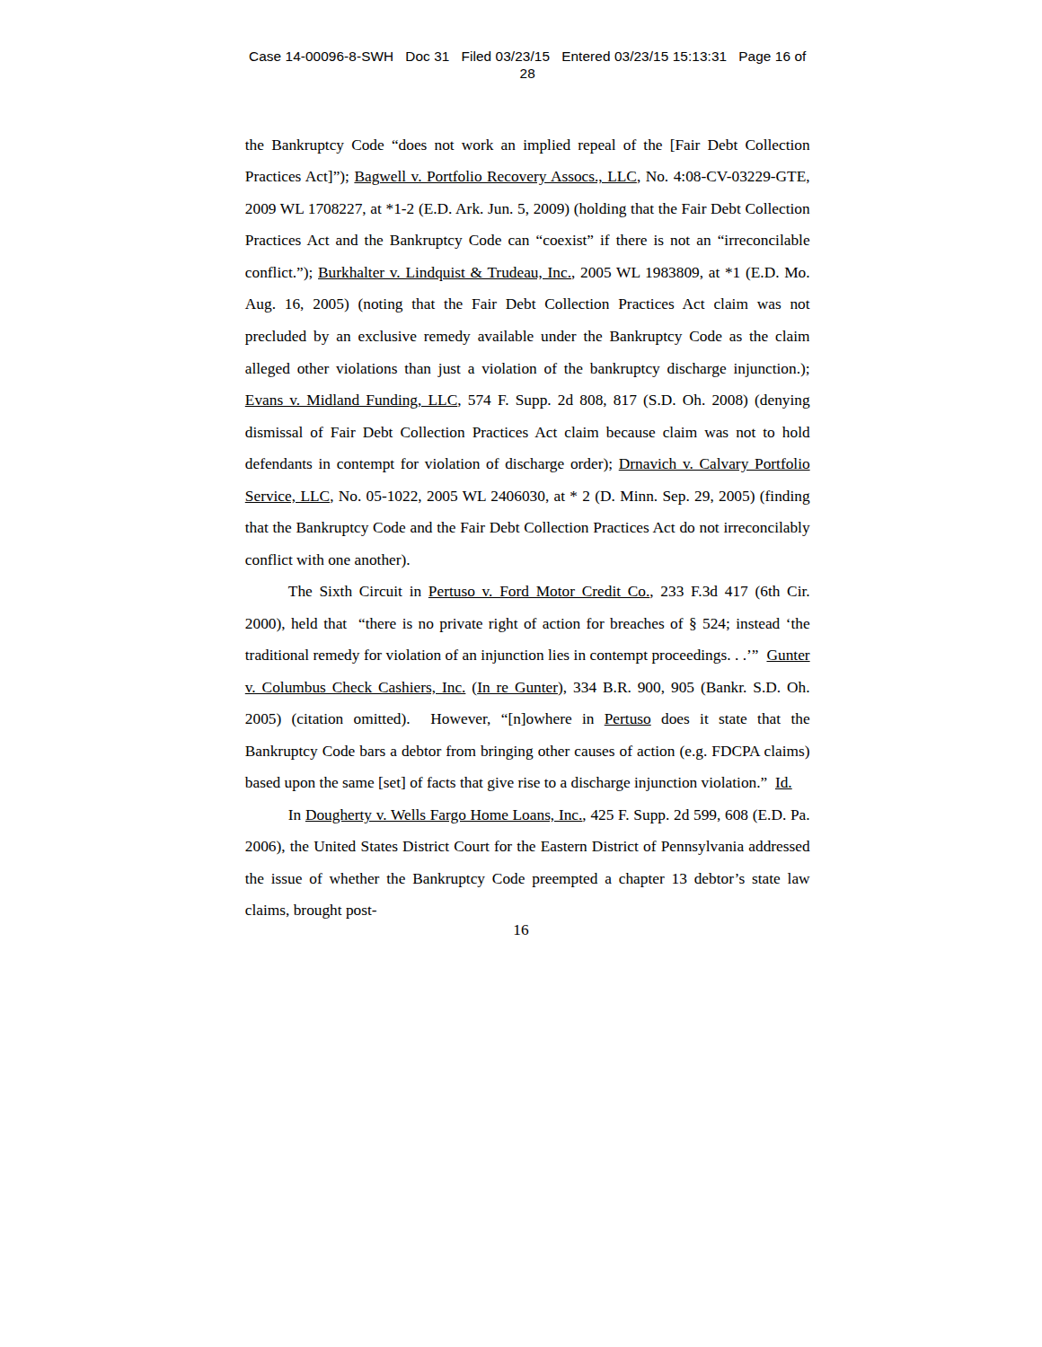Case 14-00096-8-SWH Doc 31 Filed 03/23/15 Entered 03/23/15 15:13:31 Page 16 of
28
the Bankruptcy Code “does not work an implied repeal of the [Fair Debt Collection Practices Act]”); Bagwell v. Portfolio Recovery Assocs., LLC, No. 4:08-CV-03229-GTE, 2009 WL 1708227, at *1-2 (E.D. Ark. Jun. 5, 2009) (holding that the Fair Debt Collection Practices Act and the Bankruptcy Code can “coexist” if there is not an “irreconcilable conflict.”); Burkhalter v. Lindquist & Trudeau, Inc., 2005 WL 1983809, at *1 (E.D. Mo. Aug. 16, 2005) (noting that the Fair Debt Collection Practices Act claim was not precluded by an exclusive remedy available under the Bankruptcy Code as the claim alleged other violations than just a violation of the bankruptcy discharge injunction.); Evans v. Midland Funding, LLC, 574 F. Supp. 2d 808, 817 (S.D. Oh. 2008) (denying dismissal of Fair Debt Collection Practices Act claim because claim was not to hold defendants in contempt for violation of discharge order); Drnavich v. Calvary Portfolio Service, LLC, No. 05-1022, 2005 WL 2406030, at * 2 (D. Minn. Sep. 29, 2005) (finding that the Bankruptcy Code and the Fair Debt Collection Practices Act do not irreconcilably conflict with one another).
The Sixth Circuit in Pertuso v. Ford Motor Credit Co., 233 F.3d 417 (6th Cir. 2000), held that “there is no private right of action for breaches of § 524; instead ‘the traditional remedy for violation of an injunction lies in contempt proceedings. . .’” Gunter v. Columbus Check Cashiers, Inc. (In re Gunter), 334 B.R. 900, 905 (Bankr. S.D. Oh. 2005) (citation omitted). However, “[n]owhere in Pertuso does it state that the Bankruptcy Code bars a debtor from bringing other causes of action (e.g. FDCPA claims) based upon the same [set] of facts that give rise to a discharge injunction violation.” Id.
In Dougherty v. Wells Fargo Home Loans, Inc., 425 F. Supp. 2d 599, 608 (E.D. Pa. 2006), the United States District Court for the Eastern District of Pennsylvania addressed the issue of whether the Bankruptcy Code preempted a chapter 13 debtor’s state law claims, brought post-
16